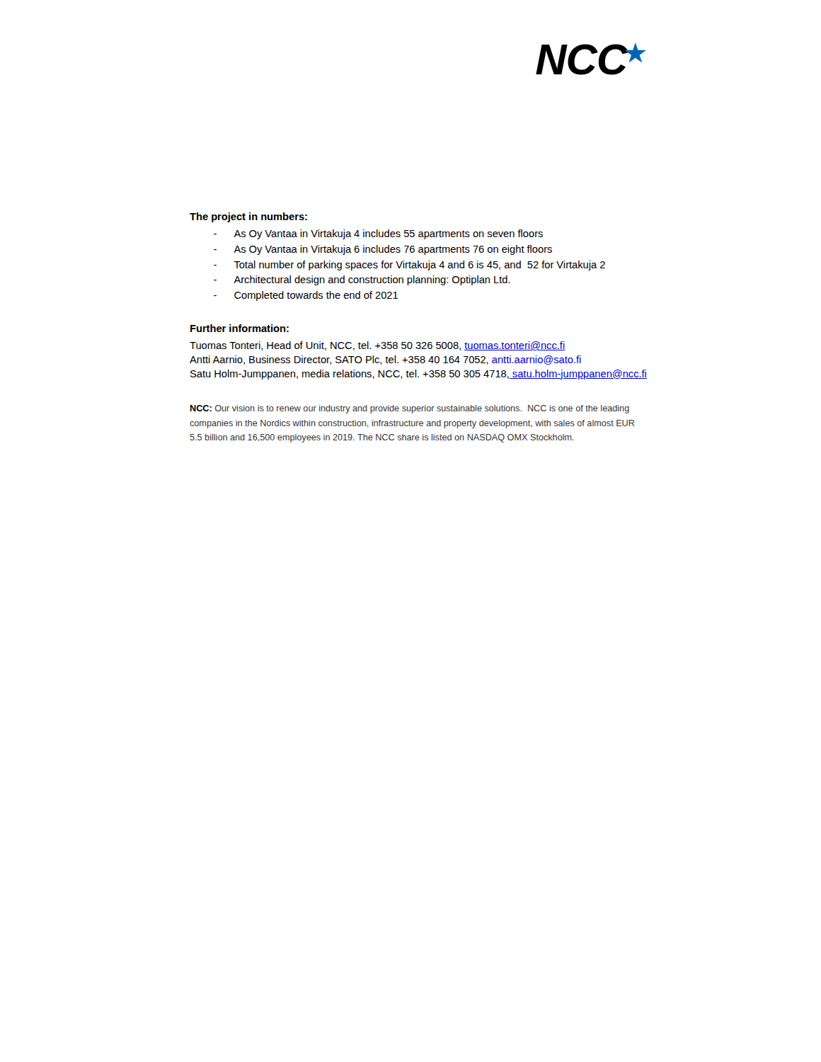NCC★
The project in numbers:
As Oy Vantaa in Virtakuja 4 includes 55 apartments on seven floors
As Oy Vantaa in Virtakuja 6 includes 76 apartments 76 on eight floors
Total number of parking spaces for Virtakuja 4 and 6 is 45, and 52 for Virtakuja 2
Architectural design and construction planning: Optiplan Ltd.
Completed towards the end of 2021
Further information:
Tuomas Tonteri, Head of Unit, NCC, tel. +358 50 326 5008, tuomas.tonteri@ncc.fi
Antti Aarnio, Business Director, SATO Plc, tel. +358 40 164 7052, antti.aarnio@sato.fi
Satu Holm-Jumppanen, media relations, NCC, tel. +358 50 305 4718, satu.holm-jumppanen@ncc.fi
NCC: Our vision is to renew our industry and provide superior sustainable solutions. NCC is one of the leading companies in the Nordics within construction, infrastructure and property development, with sales of almost EUR 5.5 billion and 16,500 employees in 2019. The NCC share is listed on NASDAQ OMX Stockholm.